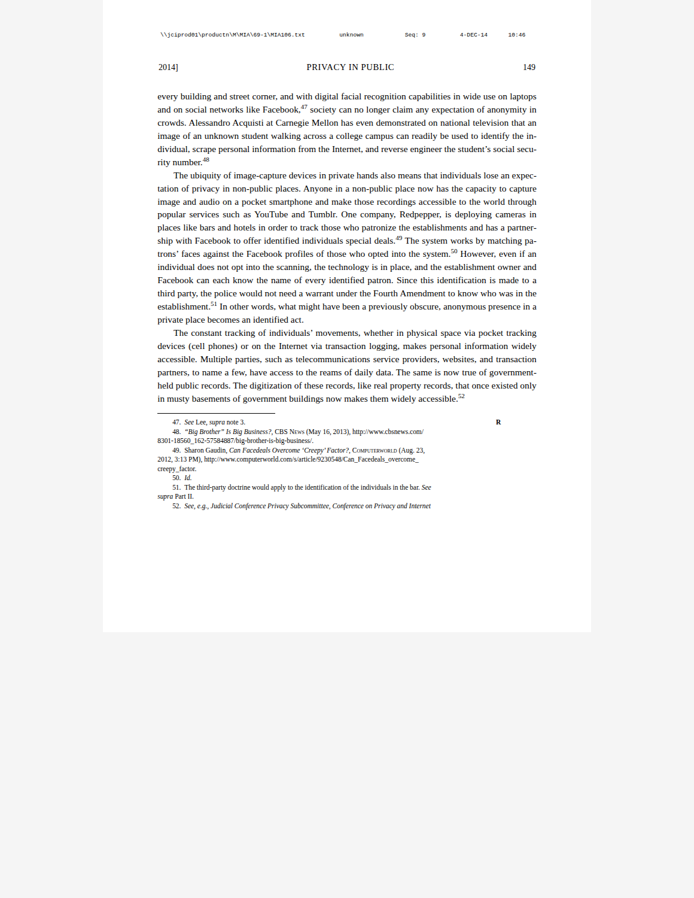\\jciprod01\productn\M\MIA\69-1\MIA106.txt unknown Seq: 9 4-DEC-14 10:46
2014] Privacy in Public 149
every building and street corner, and with digital facial recognition capabilities in wide use on laptops and on social networks like Facebook,47 society can no longer claim any expectation of anonymity in crowds. Alessandro Acquisti at Carnegie Mellon has even demonstrated on national television that an image of an unknown student walking across a college campus can readily be used to identify the individual, scrape personal information from the Internet, and reverse engineer the student’s social security number.48
The ubiquity of image-capture devices in private hands also means that individuals lose an expectation of privacy in non-public places. Anyone in a non-public place now has the capacity to capture image and audio on a pocket smartphone and make those recordings accessible to the world through popular services such as YouTube and Tumblr. One company, Redpepper, is deploying cameras in places like bars and hotels in order to track those who patronize the establishments and has a partnership with Facebook to offer identified individuals special deals.49 The system works by matching patrons’ faces against the Facebook profiles of those who opted into the system.50 However, even if an individual does not opt into the scanning, the technology is in place, and the establishment owner and Facebook can each know the name of every identified patron. Since this identification is made to a third party, the police would not need a warrant under the Fourth Amendment to know who was in the establishment.51 In other words, what might have been a previously obscure, anonymous presence in a private place becomes an identified act.
The constant tracking of individuals’ movements, whether in physical space via pocket tracking devices (cell phones) or on the Internet via transaction logging, makes personal information widely accessible. Multiple parties, such as telecommunications service providers, websites, and transaction partners, to name a few, have access to the reams of daily data. The same is now true of government-held public records. The digitization of these records, like real property records, that once existed only in musty basements of government buildings now makes them widely accessible.52
47. See Lee, supra note 3.R
48. “Big Brother” Is Big Business?, CBS News (May 16, 2013), http://www.cbsnews.com/
8301-18560_162-57584887/big-brother-is-big-business/.
49. Sharon Gaudin, Can Facedeals Overcome ‘Creepy’ Factor?, Computerworld (Aug. 23,
2012, 3:13 PM), http://www.computerworld.com/s/article/9230548/Can_Facedeals_overcome_
creepy_factor.
50. Id.
51. The third-party doctrine would apply to the identification of the individuals in the bar. See
supra Part II.
52. See, e.g., Judicial Conference Privacy Subcommittee, Conference on Privacy and Internet